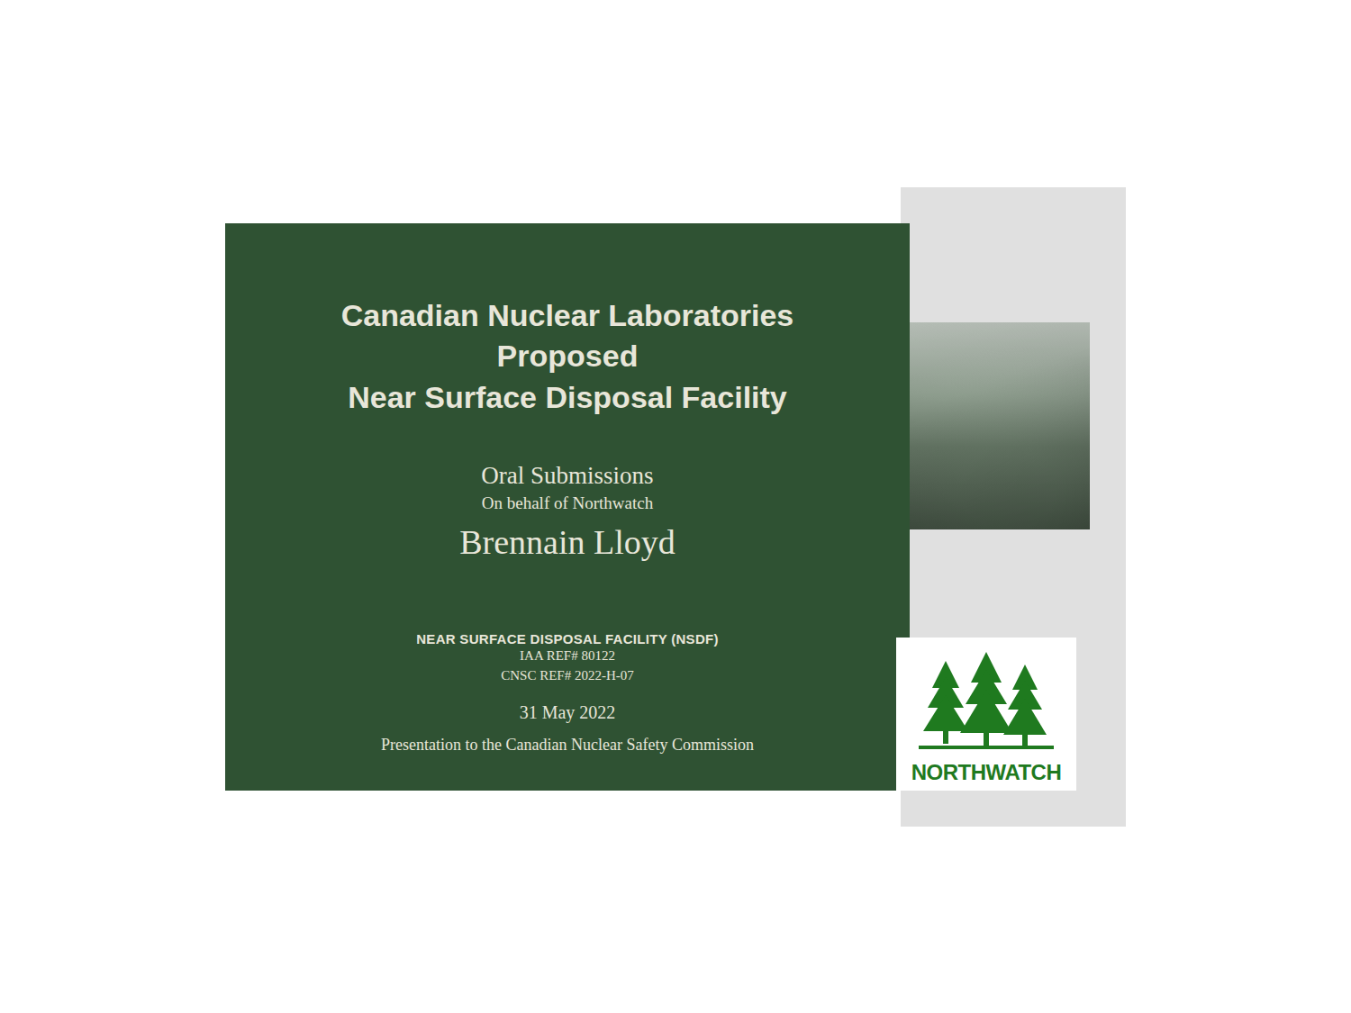Canadian Nuclear Laboratories Proposed
Near Surface Disposal Facility
Oral Submissions On behalf of Northwatch Brennain Lloyd
NEAR SURFACE DISPOSAL FACILITY (NSDF)
IAA REF# 80122
CNSC REF# 2022-H-07
31 May 2022
Presentation to the Canadian Nuclear Safety Commission
NORTHWATCH